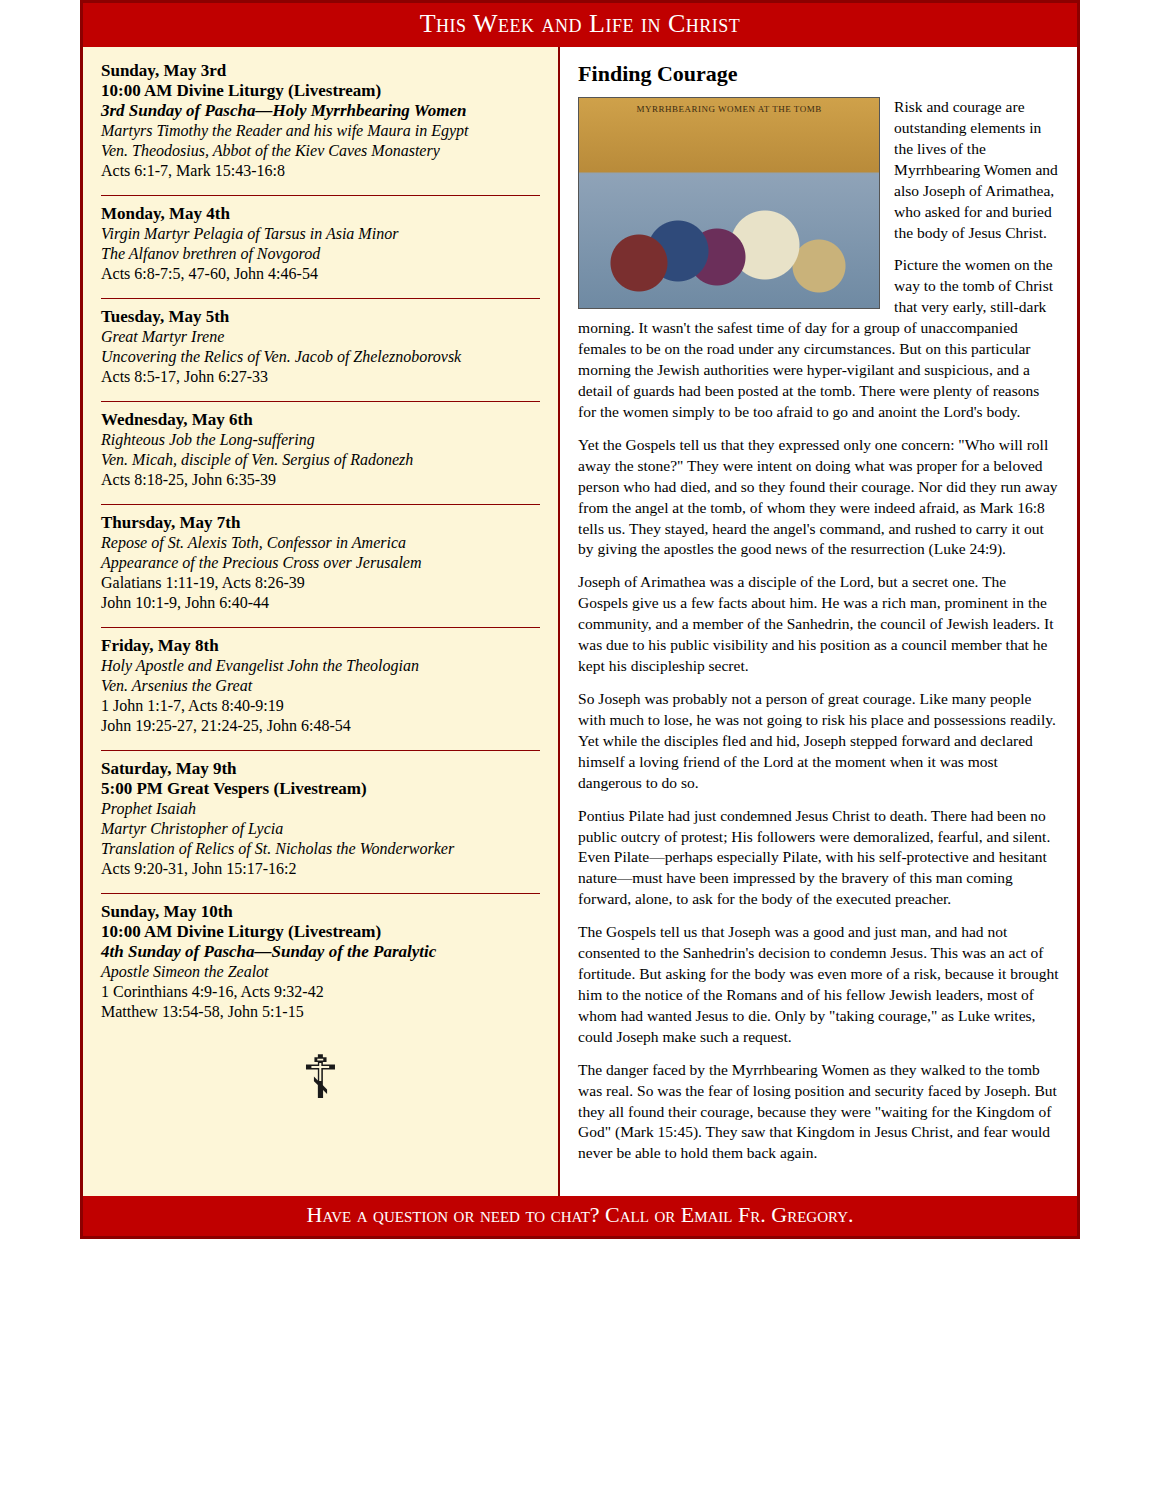This Week and Life in Christ
Sunday, May 3rd
10:00 AM Divine Liturgy (Livestream)
3rd Sunday of Pascha—Holy Myrrhbearing Women
Martyrs Timothy the Reader and his wife Maura in Egypt
Ven. Theodosius, Abbot of the Kiev Caves Monastery
Acts 6:1-7, Mark 15:43-16:8
Monday, May 4th
Virgin Martyr Pelagia of Tarsus in Asia Minor
The Alfanov brethren of Novgorod
Acts 6:8-7:5, 47-60, John 4:46-54
Tuesday, May 5th
Great Martyr Irene
Uncovering the Relics of Ven. Jacob of Zheleznoborovsk
Acts 8:5-17, John 6:27-33
Wednesday, May 6th
Righteous Job the Long-suffering
Ven. Micah, disciple of Ven. Sergius of Radonezh
Acts 8:18-25, John 6:35-39
Thursday, May 7th
Repose of St. Alexis Toth, Confessor in America
Appearance of the Precious Cross over Jerusalem
Galatians 1:11-19, Acts 8:26-39
John 10:1-9, John 6:40-44
Friday, May 8th
Holy Apostle and Evangelist John the Theologian
Ven. Arsenius the Great
1 John 1:1-7, Acts 8:40-9:19
John 19:25-27, 21:24-25, John 6:48-54
Saturday, May 9th
5:00 PM Great Vespers (Livestream)
Prophet Isaiah
Martyr Christopher of Lycia
Translation of Relics of St. Nicholas the Wonderworker
Acts 9:20-31, John 15:17-16:2
Sunday, May 10th
10:00 AM Divine Liturgy (Livestream)
4th Sunday of Pascha—Sunday of the Paralytic
Apostle Simeon the Zealot
1 Corinthians 4:9-16, Acts 9:32-42
Matthew 13:54-58, John 5:1-15
☦
Finding Courage
Myrrhbearing Women at the Tomb
Risk and courage are outstanding elements in the lives of the Myrrhbearing Women and also Joseph of Arimathea, who asked for and buried the body of Jesus Christ.
Picture the women on the way to the tomb of Christ that very early, still-dark morning. It wasn't the safest time of day for a group of unaccompanied females to be on the road under any circumstances. But on this particular morning the Jewish authorities were hyper-vigilant and suspicious, and a detail of guards had been posted at the tomb. There were plenty of reasons for the women simply to be too afraid to go and anoint the Lord's body.
Yet the Gospels tell us that they expressed only one concern: "Who will roll away the stone?" They were intent on doing what was proper for a beloved person who had died, and so they found their courage. Nor did they run away from the angel at the tomb, of whom they were indeed afraid, as Mark 16:8 tells us. They stayed, heard the angel's command, and rushed to carry it out by giving the apostles the good news of the resurrection (Luke 24:9).
Joseph of Arimathea was a disciple of the Lord, but a secret one. The Gospels give us a few facts about him. He was a rich man, prominent in the community, and a member of the Sanhedrin, the council of Jewish leaders. It was due to his public visibility and his position as a council member that he kept his discipleship secret.
So Joseph was probably not a person of great courage. Like many people with much to lose, he was not going to risk his place and possessions readily. Yet while the disciples fled and hid, Joseph stepped forward and declared himself a loving friend of the Lord at the moment when it was most dangerous to do so.
Pontius Pilate had just condemned Jesus Christ to death. There had been no public outcry of protest; His followers were demoralized, fearful, and silent. Even Pilate—perhaps especially Pilate, with his self-protective and hesitant nature—must have been impressed by the bravery of this man coming forward, alone, to ask for the body of the executed preacher.
The Gospels tell us that Joseph was a good and just man, and had not consented to the Sanhedrin's decision to condemn Jesus. This was an act of fortitude. But asking for the body was even more of a risk, because it brought him to the notice of the Romans and of his fellow Jewish leaders, most of whom had wanted Jesus to die. Only by "taking courage," as Luke writes, could Joseph make such a request.
The danger faced by the Myrrhbearing Women as they walked to the tomb was real. So was the fear of losing position and security faced by Joseph. But they all found their courage, because they were "waiting for the Kingdom of God" (Mark 15:45). They saw that Kingdom in Jesus Christ, and fear would never be able to hold them back again.
Have a question or need to chat? Call or Email Fr. Gregory.